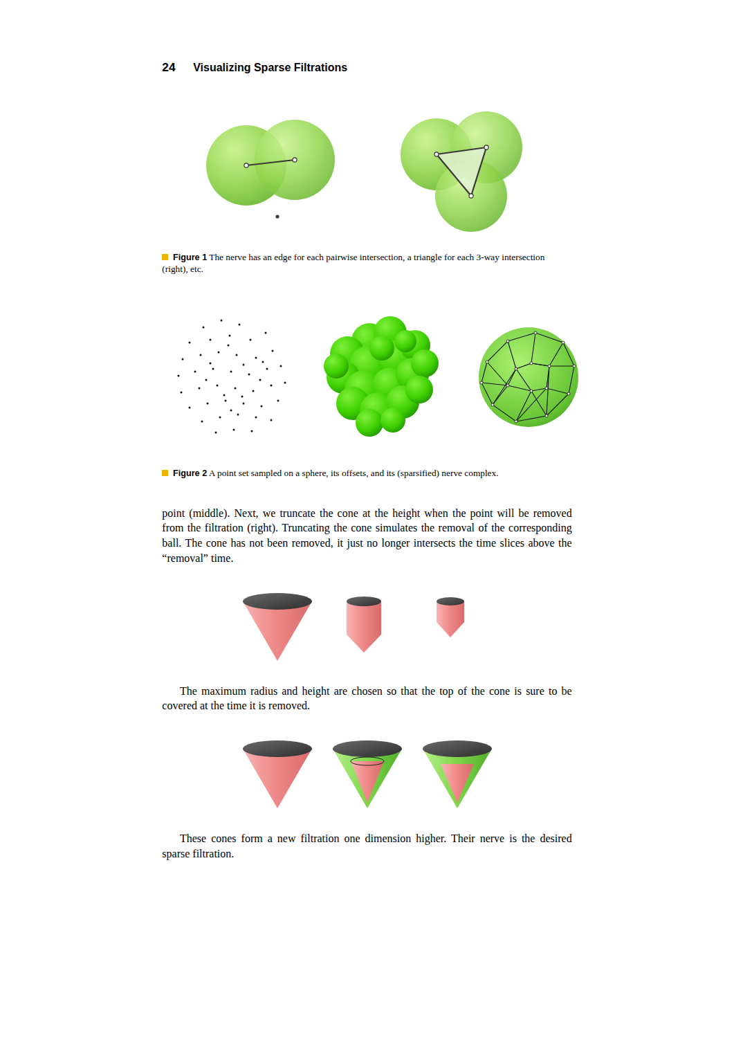24 Visualizing Sparse Filtrations
Figure 1 The nerve has an edge for each pairwise intersection, a triangle for each 3-way intersection (right), etc.
Figure 2 A point set sampled on a sphere, its offsets, and its (sparsified) nerve complex.
point (middle). Next, we truncate the cone at the height when the point will be removed from the filtration (right). Truncating the cone simulates the removal of the corresponding ball. The cone has not been removed, it just no longer intersects the time slices above the “removal” time.
The maximum radius and height are chosen so that the top of the cone is sure to be covered at the time it is removed.
These cones form a new filtration one dimension higher. Their nerve is the desired sparse filtration.